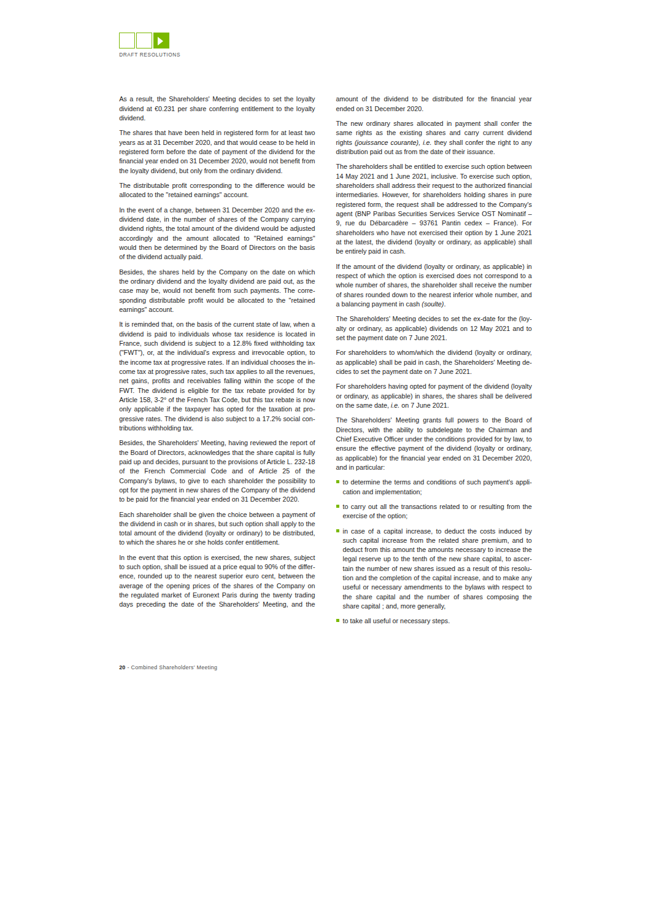Draft resolutions
As a result, the Shareholders' Meeting decides to set the loyalty dividend at €0.231 per share conferring entitlement to the loyalty dividend.
The shares that have been held in registered form for at least two years as at 31 December 2020, and that would cease to be held in registered form before the date of payment of the dividend for the financial year ended on 31 December 2020, would not benefit from the loyalty dividend, but only from the ordinary dividend.
The distributable profit corresponding to the difference would be allocated to the "retained earnings" account.
In the event of a change, between 31 December 2020 and the ex-dividend date, in the number of shares of the Company carrying dividend rights, the total amount of the dividend would be adjusted accordingly and the amount allocated to "Retained earnings" would then be determined by the Board of Directors on the basis of the dividend actually paid.
Besides, the shares held by the Company on the date on which the ordinary dividend and the loyalty dividend are paid out, as the case may be, would not benefit from such payments. The corresponding distributable profit would be allocated to the "retained earnings" account.
It is reminded that, on the basis of the current state of law, when a dividend is paid to individuals whose tax residence is located in France, such dividend is subject to a 12.8% fixed withholding tax ("FWT"), or, at the individual's express and irrevocable option, to the income tax at progressive rates. If an individual chooses the income tax at progressive rates, such tax applies to all the revenues, net gains, profits and receivables falling within the scope of the FWT. The dividend is eligible for the tax rebate provided for by Article 158, 3-2° of the French Tax Code, but this tax rebate is now only applicable if the taxpayer has opted for the taxation at progressive rates. The dividend is also subject to a 17.2% social contributions withholding tax.
Besides, the Shareholders' Meeting, having reviewed the report of the Board of Directors, acknowledges that the share capital is fully paid up and decides, pursuant to the provisions of Article L. 232-18 of the French Commercial Code and of Article 25 of the Company's bylaws, to give to each shareholder the possibility to opt for the payment in new shares of the Company of the dividend to be paid for the financial year ended on 31 December 2020.
Each shareholder shall be given the choice between a payment of the dividend in cash or in shares, but such option shall apply to the total amount of the dividend (loyalty or ordinary) to be distributed, to which the shares he or she holds confer entitlement.
In the event that this option is exercised, the new shares, subject to such option, shall be issued at a price equal to 90% of the difference, rounded up to the nearest superior euro cent, between the average of the opening prices of the shares of the Company on the regulated market of Euronext Paris during the twenty trading days preceding the date of the Shareholders' Meeting, and the amount of the dividend to be distributed for the financial year ended on 31 December 2020.
The new ordinary shares allocated in payment shall confer the same rights as the existing shares and carry current dividend rights (jouissance courante), i.e. they shall confer the right to any distribution paid out as from the date of their issuance.
The shareholders shall be entitled to exercise such option between 14 May 2021 and 1 June 2021, inclusive. To exercise such option, shareholders shall address their request to the authorized financial intermediaries. However, for shareholders holding shares in pure registered form, the request shall be addressed to the Company's agent (BNP Paribas Securities Services Service OST Nominatif – 9, rue du Débarcadère – 93761 Pantin cedex – France). For shareholders who have not exercised their option by 1 June 2021 at the latest, the dividend (loyalty or ordinary, as applicable) shall be entirely paid in cash.
If the amount of the dividend (loyalty or ordinary, as applicable) in respect of which the option is exercised does not correspond to a whole number of shares, the shareholder shall receive the number of shares rounded down to the nearest inferior whole number, and a balancing payment in cash (soulte).
The Shareholders' Meeting decides to set the ex-date for the (loyalty or ordinary, as applicable) dividends on 12 May 2021 and to set the payment date on 7 June 2021.
For shareholders to whom/which the dividend (loyalty or ordinary, as applicable) shall be paid in cash, the Shareholders' Meeting decides to set the payment date on 7 June 2021.
For shareholders having opted for payment of the dividend (loyalty or ordinary, as applicable) in shares, the shares shall be delivered on the same date, i.e. on 7 June 2021.
The Shareholders' Meeting grants full powers to the Board of Directors, with the ability to subdelegate to the Chairman and Chief Executive Officer under the conditions provided for by law, to ensure the effective payment of the dividend (loyalty or ordinary, as applicable) for the financial year ended on 31 December 2020, and in particular:
to determine the terms and conditions of such payment's application and implementation;
to carry out all the transactions related to or resulting from the exercise of the option;
in case of a capital increase, to deduct the costs induced by such capital increase from the related share premium, and to deduct from this amount the amounts necessary to increase the legal reserve up to the tenth of the new share capital, to ascertain the number of new shares issued as a result of this resolution and the completion of the capital increase, and to make any useful or necessary amendments to the bylaws with respect to the share capital and the number of shares composing the share capital ; and, more generally,
to take all useful or necessary steps.
20 - Combined Shareholders' Meeting